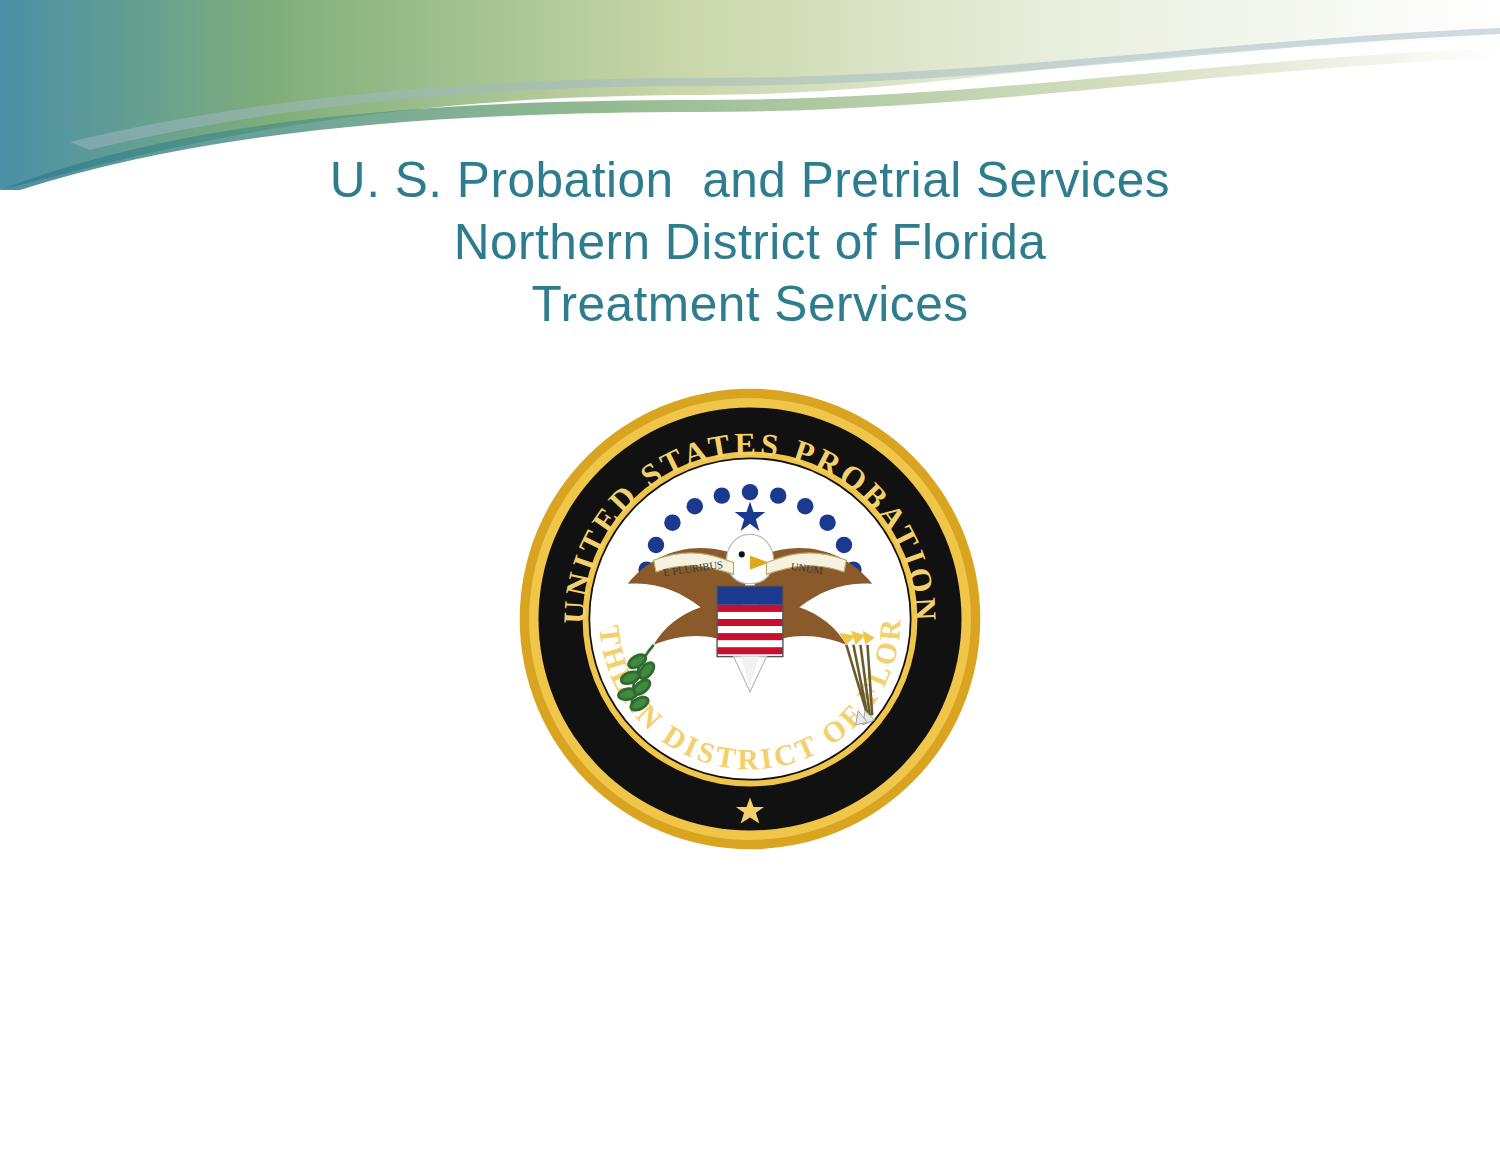U. S. Probation and Pretrial Services Northern District of Florida Treatment Services
United States Probation — Northern District of Florida UNITED STATES PROBATION NORTHERN DISTRICT OF FLORIDA E PLURIBUS UNUM